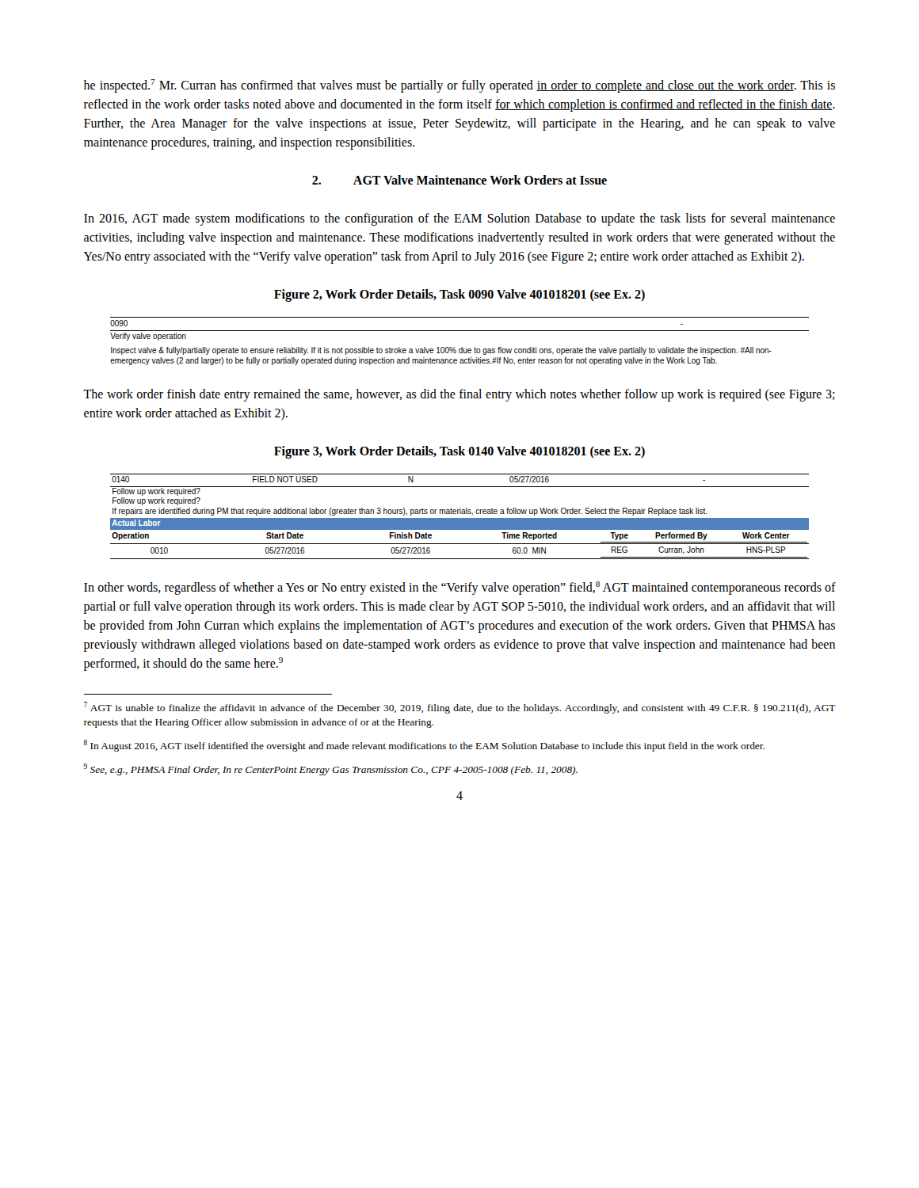he inspected.7 Mr. Curran has confirmed that valves must be partially or fully operated in order to complete and close out the work order. This is reflected in the work order tasks noted above and documented in the form itself for which completion is confirmed and reflected in the finish date. Further, the Area Manager for the valve inspections at issue, Peter Seydewitz, will participate in the Hearing, and he can speak to valve maintenance procedures, training, and inspection responsibilities.
2. AGT Valve Maintenance Work Orders at Issue
In 2016, AGT made system modifications to the configuration of the EAM Solution Database to update the task lists for several maintenance activities, including valve inspection and maintenance. These modifications inadvertently resulted in work orders that were generated without the Yes/No entry associated with the “Verify valve operation” task from April to July 2016 (see Figure 2; entire work order attached as Exhibit 2).
Figure 2, Work Order Details, Task 0090 Valve 401018201 (see Ex. 2)
0090
-
Verify valve operation
Inspect valve & fully/partially operate to ensure reliability. If it is not possible to stroke a valve 100% due to gas flow conditi ons, operate the valve partially to validate the inspection. #All non-emergency valves (2 and larger) to be fully or partially operated during inspection and maintenance activities.#If No, enter reason for not operating valve in the Work Log Tab.
The work order finish date entry remained the same, however, as did the final entry which notes whether follow up work is required (see Figure 3; entire work order attached as Exhibit 2).
Figure 3, Work Order Details, Task 0140 Valve 401018201 (see Ex. 2)
| 0140 | FIELD NOT USED | N | 05/27/2016 | - |
| Follow up work required? |
| Follow up work required? |
| If repairs are identified during PM that require additional labor (greater than 3 hours), parts or materials, create a follow up Work Order. Select the Repair Replace task list. |
| Actual Labor |
| Operation | Start Date | Finish Date | Time Reported | / Type / Performed By / Work Center / |
| 0010 | 05/27/2016 | 05/27/2016 | 60.0 MIN | / REG / Curran, John / HNS-PLSP / |
In other words, regardless of whether a Yes or No entry existed in the “Verify valve operation” field,8 AGT maintained contemporaneous records of partial or full valve operation through its work orders. This is made clear by AGT SOP 5-5010, the individual work orders, and an affidavit that will be provided from John Curran which explains the implementation of AGT’s procedures and execution of the work orders. Given that PHMSA has previously withdrawn alleged violations based on date-stamped work orders as evidence to prove that valve inspection and maintenance had been performed, it should do the same here.9
7 AGT is unable to finalize the affidavit in advance of the December 30, 2019, filing date, due to the holidays. Accordingly, and consistent with 49 C.F.R. § 190.211(d), AGT requests that the Hearing Officer allow submission in advance of or at the Hearing.
8 In August 2016, AGT itself identified the oversight and made relevant modifications to the EAM Solution Database to include this input field in the work order.
9 See, e.g., PHMSA Final Order, In re CenterPoint Energy Gas Transmission Co., CPF 4-2005-1008 (Feb. 11, 2008).
4